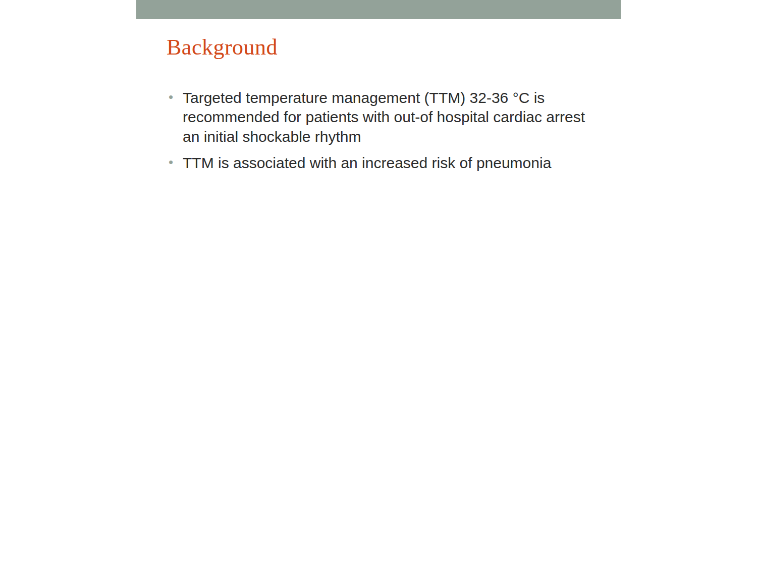Background
Targeted temperature management (TTM) 32-36 °C is recommended for patients with out-of hospital cardiac arrest an initial shockable rhythm
TTM is associated with an increased risk of pneumonia